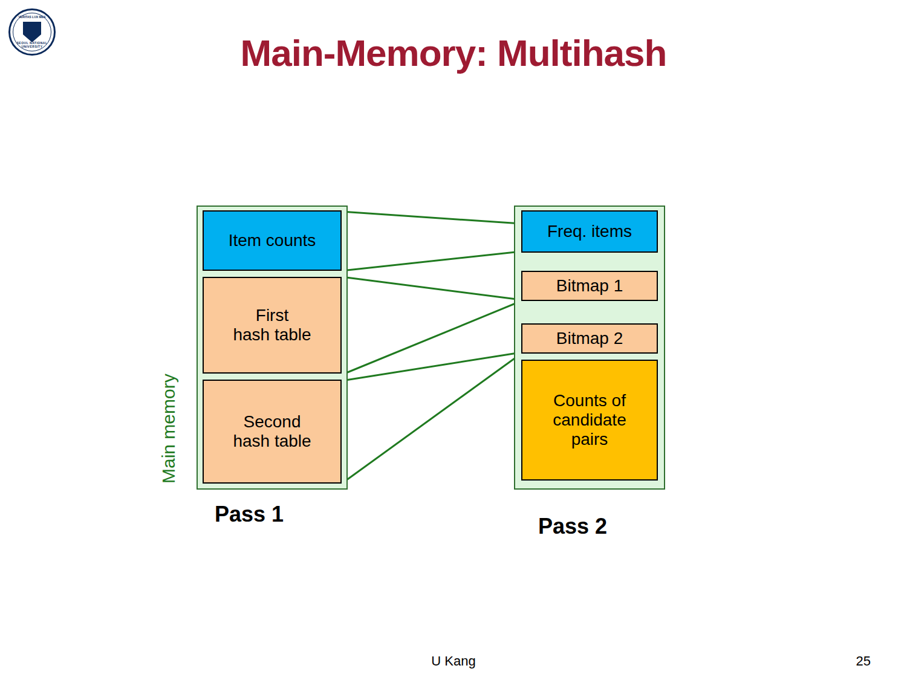VERITAS LUX MEA
SEOUL NATIONAL UNIVERSITY
Main-Memory: Multihash
Main memory
Item counts
First
hash table
Second
hash table
Freq. items
Bitmap 1
Bitmap 2
Counts of
candidate
pairs
Pass 1
Pass 2
U Kang
25